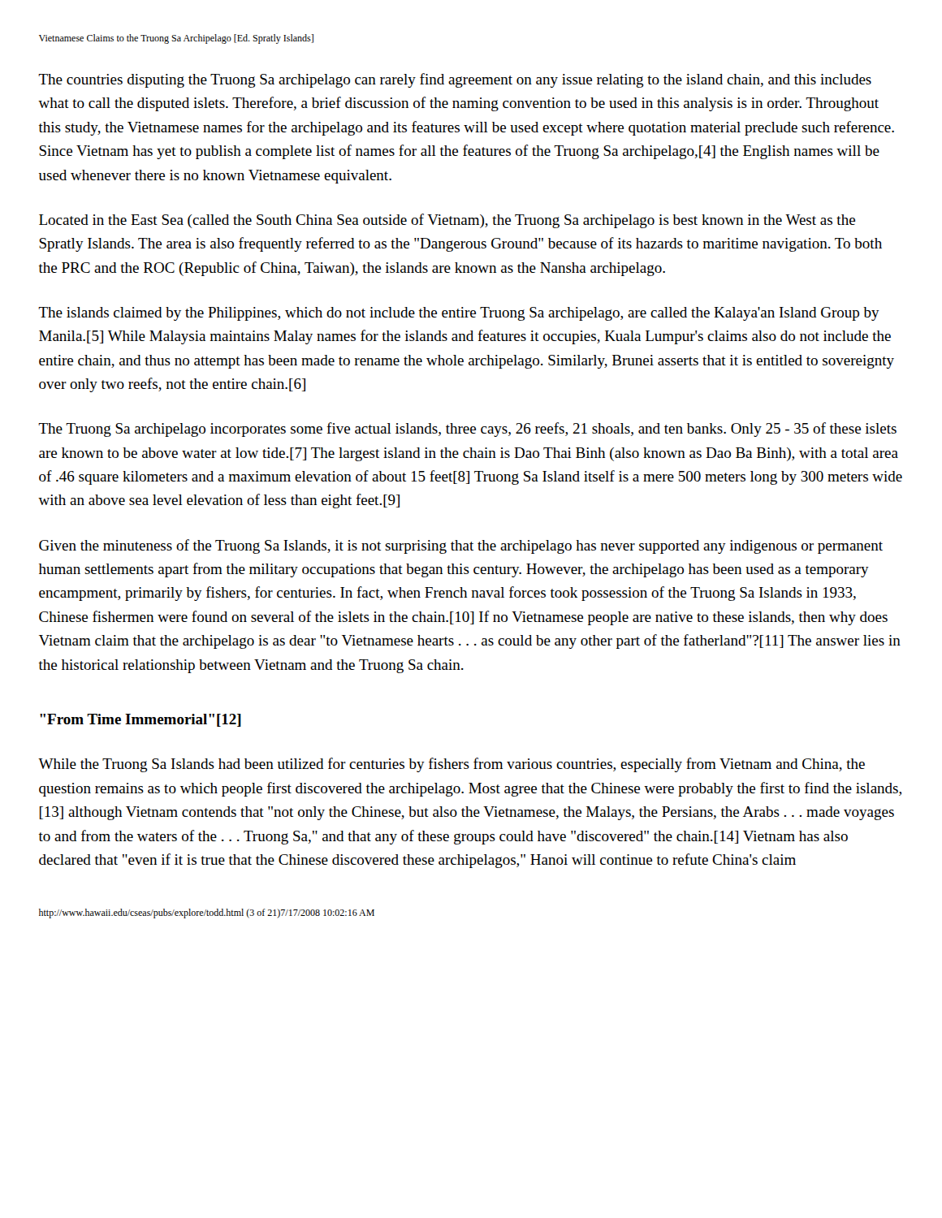Vietnamese Claims to the Truong Sa Archipelago [Ed. Spratly Islands]
The countries disputing the Truong Sa archipelago can rarely find agreement on any issue relating to the island chain, and this includes what to call the disputed islets. Therefore, a brief discussion of the naming convention to be used in this analysis is in order. Throughout this study, the Vietnamese names for the archipelago and its features will be used except where quotation material preclude such reference. Since Vietnam has yet to publish a complete list of names for all the features of the Truong Sa archipelago,[4] the English names will be used whenever there is no known Vietnamese equivalent.
Located in the East Sea (called the South China Sea outside of Vietnam), the Truong Sa archipelago is best known in the West as the Spratly Islands. The area is also frequently referred to as the "Dangerous Ground" because of its hazards to maritime navigation. To both the PRC and the ROC (Republic of China, Taiwan), the islands are known as the Nansha archipelago.
The islands claimed by the Philippines, which do not include the entire Truong Sa archipelago, are called the Kalaya'an Island Group by Manila.[5] While Malaysia maintains Malay names for the islands and features it occupies, Kuala Lumpur's claims also do not include the entire chain, and thus no attempt has been made to rename the whole archipelago. Similarly, Brunei asserts that it is entitled to sovereignty over only two reefs, not the entire chain.[6]
The Truong Sa archipelago incorporates some five actual islands, three cays, 26 reefs, 21 shoals, and ten banks. Only 25 - 35 of these islets are known to be above water at low tide.[7] The largest island in the chain is Dao Thai Binh (also known as Dao Ba Binh), with a total area of .46 square kilometers and a maximum elevation of about 15 feet[8] Truong Sa Island itself is a mere 500 meters long by 300 meters wide with an above sea level elevation of less than eight feet.[9]
Given the minuteness of the Truong Sa Islands, it is not surprising that the archipelago has never supported any indigenous or permanent human settlements apart from the military occupations that began this century. However, the archipelago has been used as a temporary encampment, primarily by fishers, for centuries. In fact, when French naval forces took possession of the Truong Sa Islands in 1933, Chinese fishermen were found on several of the islets in the chain.[10] If no Vietnamese people are native to these islands, then why does Vietnam claim that the archipelago is as dear "to Vietnamese hearts . . . as could be any other part of the fatherland"?[11] The answer lies in the historical relationship between Vietnam and the Truong Sa chain.
"From Time Immemorial"[12]
While the Truong Sa Islands had been utilized for centuries by fishers from various countries, especially from Vietnam and China, the question remains as to which people first discovered the archipelago. Most agree that the Chinese were probably the first to find the islands,[13] although Vietnam contends that "not only the Chinese, but also the Vietnamese, the Malays, the Persians, the Arabs . . . made voyages to and from the waters of the . . . Truong Sa," and that any of these groups could have "discovered" the chain.[14] Vietnam has also declared that "even if it is true that the Chinese discovered these archipelagos," Hanoi will continue to refute China's claim
http://www.hawaii.edu/cseas/pubs/explore/todd.html (3 of 21)7/17/2008 10:02:16 AM